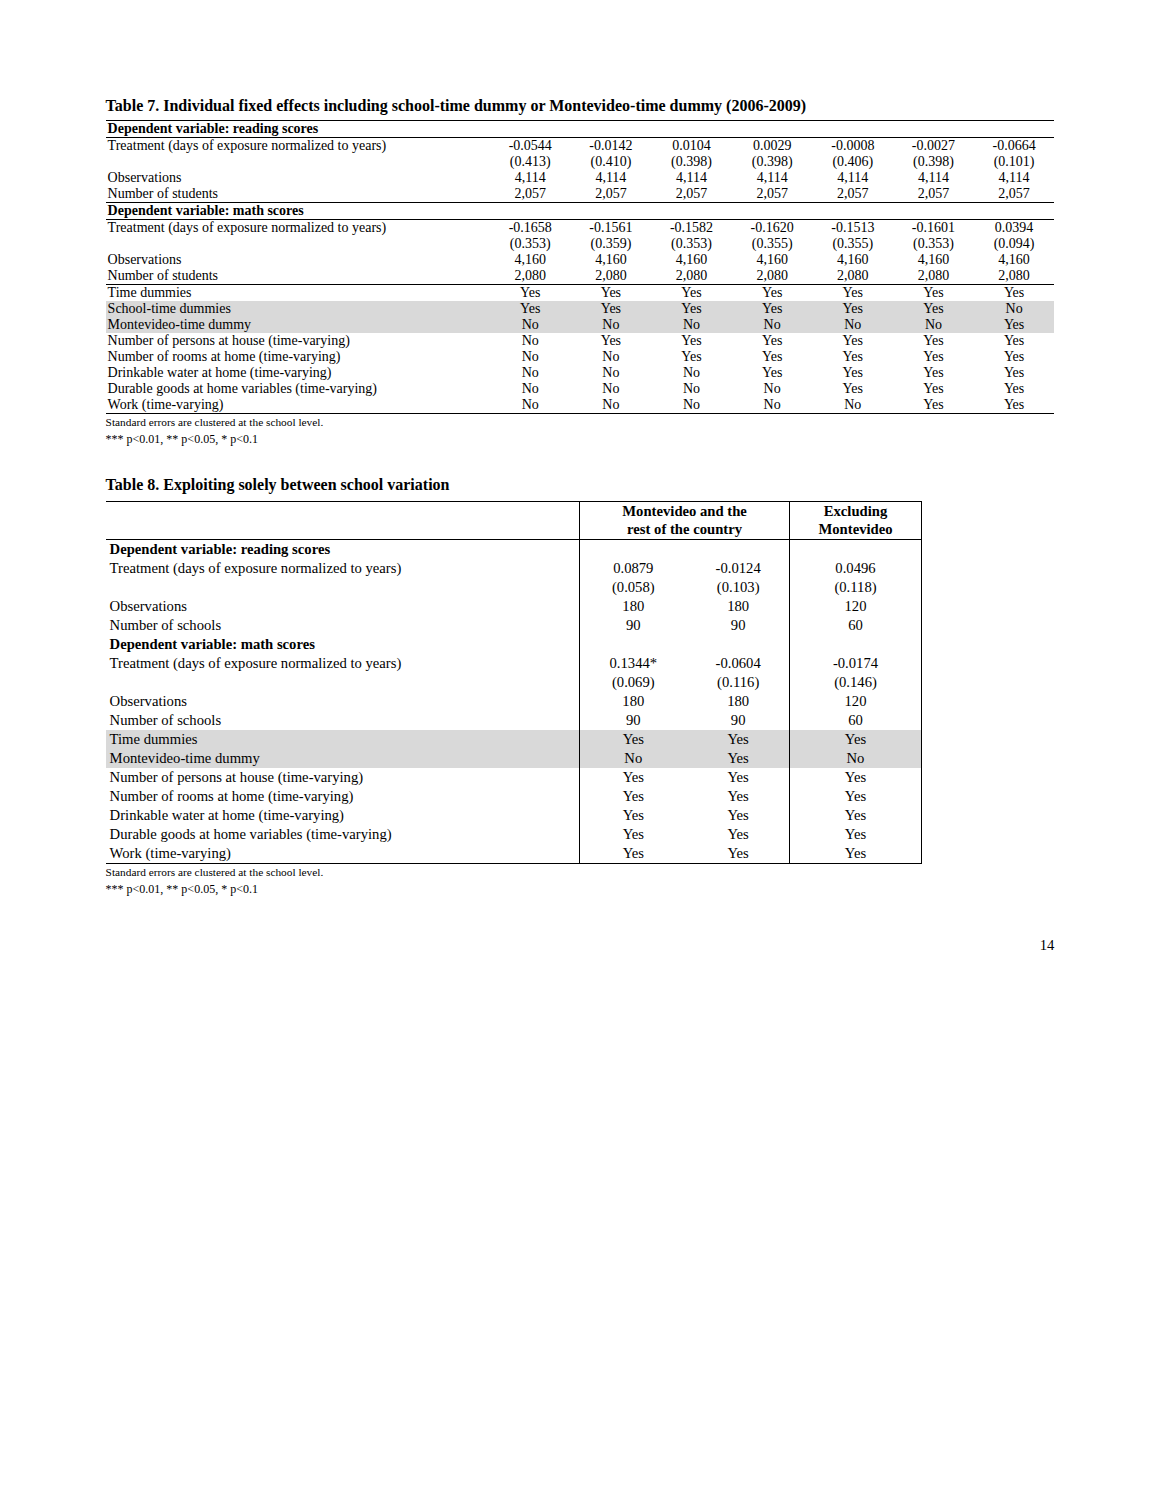Table 7. Individual fixed effects including school-time dummy or Montevideo-time dummy (2006-2009)
| Dependent variable: reading scores | | | | | | | |
| Treatment (days of exposure normalized to years) | -0.0544 | -0.0142 | 0.0104 | 0.0029 | -0.0008 | -0.0027 | -0.0664 |
| | (0.413) | (0.410) | (0.398) | (0.398) | (0.406) | (0.398) | (0.101) |
| Observations | 4,114 | 4,114 | 4,114 | 4,114 | 4,114 | 4,114 | 4,114 |
| Number of students | 2,057 | 2,057 | 2,057 | 2,057 | 2,057 | 2,057 | 2,057 |
| Dependent variable: math scores | | | | | | | |
| Treatment (days of exposure normalized to years) | -0.1658 | -0.1561 | -0.1582 | -0.1620 | -0.1513 | -0.1601 | 0.0394 |
| | (0.353) | (0.359) | (0.353) | (0.355) | (0.355) | (0.353) | (0.094) |
| Observations | 4,160 | 4,160 | 4,160 | 4,160 | 4,160 | 4,160 | 4,160 |
| Number of students | 2,080 | 2,080 | 2,080 | 2,080 | 2,080 | 2,080 | 2,080 |
| Time dummies | Yes | Yes | Yes | Yes | Yes | Yes | Yes |
| School-time dummies | Yes | Yes | Yes | Yes | Yes | Yes | No |
| Montevideo-time dummy | No | No | No | No | No | No | Yes |
| Number of persons at house (time-varying) | No | Yes | Yes | Yes | Yes | Yes | Yes |
| Number of rooms at home (time-varying) | No | No | Yes | Yes | Yes | Yes | Yes |
| Drinkable water at home (time-varying) | No | No | No | Yes | Yes | Yes | Yes |
| Durable goods at home variables (time-varying) | No | No | No | No | Yes | Yes | Yes |
| Work (time-varying) | No | No | No | No | No | Yes | Yes |
Standard errors are clustered at the school level.
*** p<0.01, ** p<0.05, * p<0.1
Table 8. Exploiting solely between school variation
| | Montevideo and the rest of the country | Excluding Montevideo |
| Dependent variable: reading scores | | | |
| Treatment (days of exposure normalized to years) | 0.0879 | -0.0124 | 0.0496 |
| | (0.058) | (0.103) | (0.118) |
| Observations | 180 | 180 | 120 |
| Number of schools | 90 | 90 | 60 |
| Dependent variable: math scores | | | |
| Treatment (days of exposure normalized to years) | 0.1344* | -0.0604 | -0.0174 |
| | (0.069) | (0.116) | (0.146) |
| Observations | 180 | 180 | 120 |
| Number of schools | 90 | 90 | 60 |
| Time dummies | Yes | Yes | Yes |
| Montevideo-time dummy | No | Yes | No |
| Number of persons at house (time-varying) | Yes | Yes | Yes |
| Number of rooms at home (time-varying) | Yes | Yes | Yes |
| Drinkable water at home (time-varying) | Yes | Yes | Yes |
| Durable goods at home variables (time-varying) | Yes | Yes | Yes |
| Work (time-varying) | Yes | Yes | Yes |
Standard errors are clustered at the school level.
*** p<0.01, ** p<0.05, * p<0.1
14